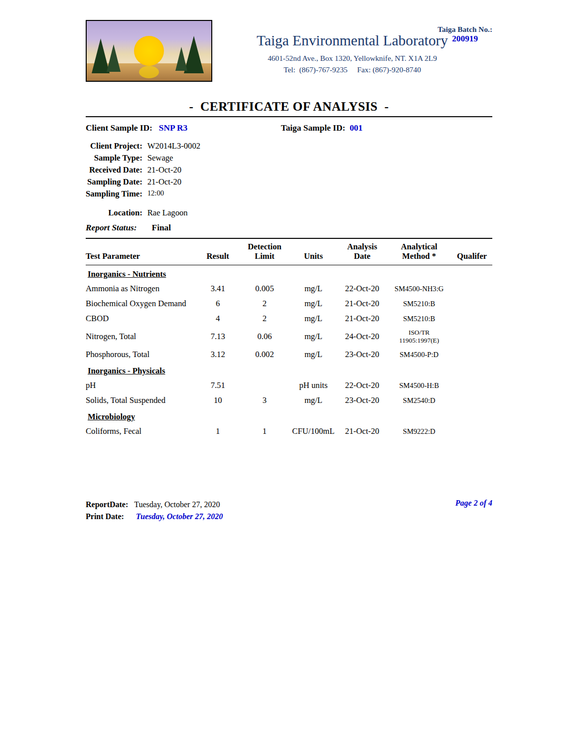Taiga Environmental Laboratory
4601-52nd Ave., Box 1320, Yellowknife, NT. X1A 2L9
Tel: (867)-767-9235 Fax: (867)-920-8740
Taiga Batch No.:
200919
- CERTIFICATE OF ANALYSIS -
Client Sample ID: SNP R3
Taiga Sample ID: 001
| Client Project: | W2014L3-0002 |
| Sample Type: | Sewage |
| Received Date: | 21-Oct-20 |
| Sampling Date: | 21-Oct-20 |
| Sampling Time: | 12:00 |
| Location: | Rae Lagoon |
Report Status: Final
| Test Parameter | Result | Detection Limit | Units | Analysis Date | Analytical Method * | Qualifer |
| --- | --- | --- | --- | --- | --- | --- |
| Inorganics - Nutrients |
| Ammonia as Nitrogen | 3.41 | 0.005 | mg/L | 22-Oct-20 | SM4500-NH3:G | |
| Biochemical Oxygen Demand | 6 | 2 | mg/L | 21-Oct-20 | SM5210:B | |
| CBOD | 4 | 2 | mg/L | 21-Oct-20 | SM5210:B | |
| Nitrogen, Total | 7.13 | 0.06 | mg/L | 24-Oct-20 | ISO/TR 11905:1997(E) | |
| Phosphorous, Total | 3.12 | 0.002 | mg/L | 23-Oct-20 | SM4500-P:D | |
| Inorganics - Physicals |
| pH | 7.51 | | pH units | 22-Oct-20 | SM4500-H:B | |
| Solids, Total Suspended | 10 | 3 | mg/L | 23-Oct-20 | SM2540:D | |
| Microbiology |
| Coliforms, Fecal | 1 | 1 | CFU/100mL | 21-Oct-20 | SM9222:D | |
ReportDate: Tuesday, October 27, 2020
Print Date: Tuesday, October 27, 2020
Page 2 of 4